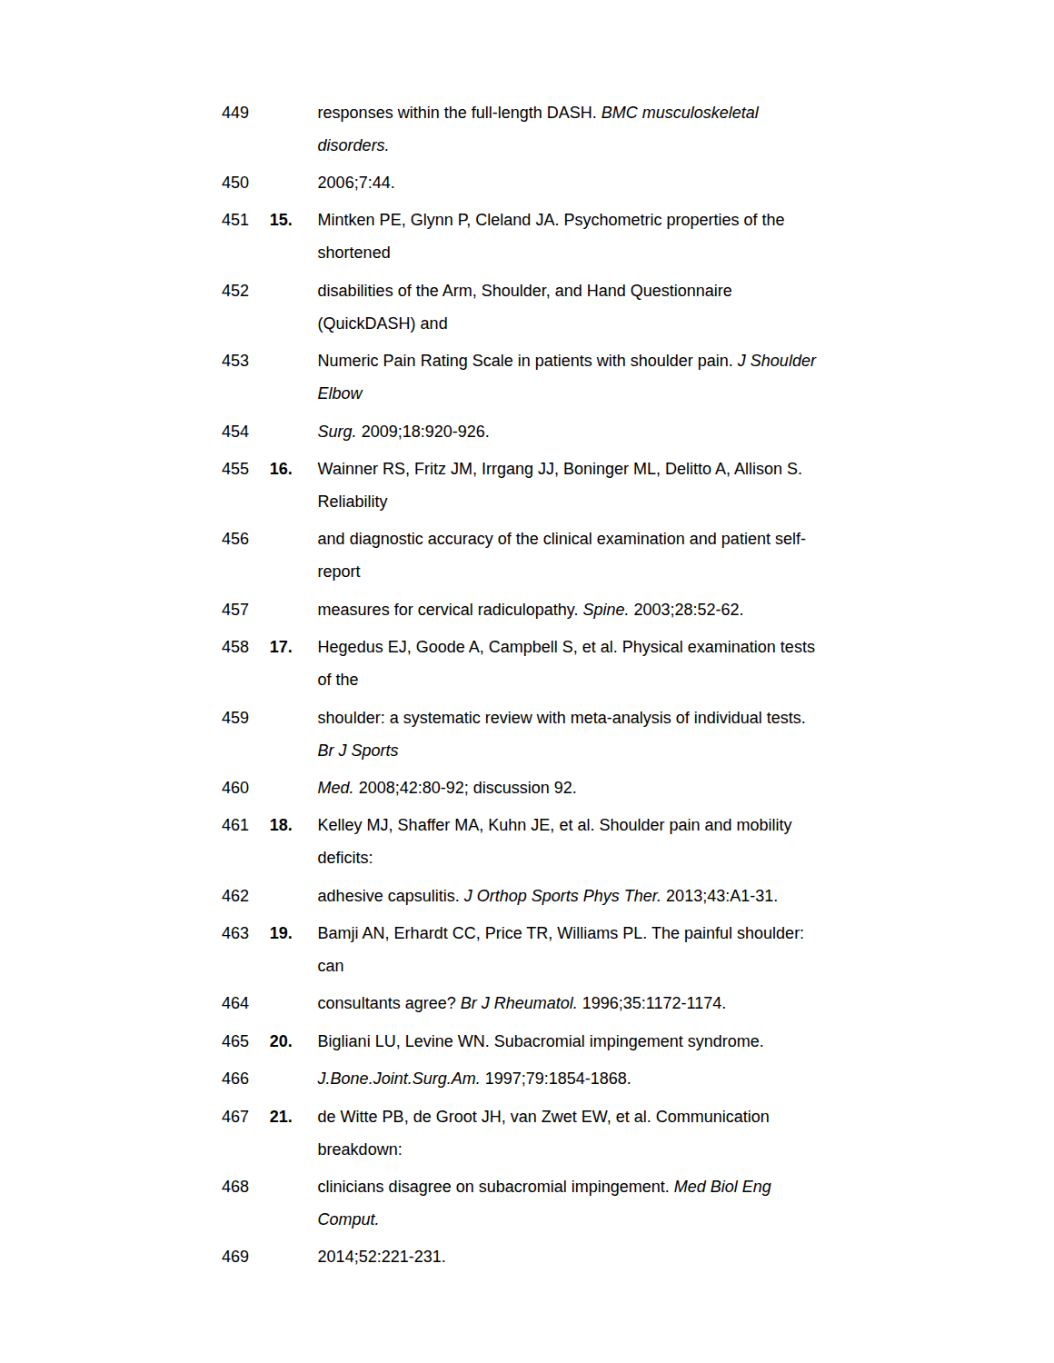| 449 | | responses within the full-length DASH. BMC musculoskeletal disorders. |
| 450 | | 2006;7:44. |
| 451 | 15. | Mintken PE, Glynn P, Cleland JA. Psychometric properties of the shortened |
| 452 | | disabilities of the Arm, Shoulder, and Hand Questionnaire (QuickDASH) and |
| 453 | | Numeric Pain Rating Scale in patients with shoulder pain. J Shoulder Elbow |
| 454 | | Surg. 2009;18:920-926. |
| 455 | 16. | Wainner RS, Fritz JM, Irrgang JJ, Boninger ML, Delitto A, Allison S. Reliability |
| 456 | | and diagnostic accuracy of the clinical examination and patient self-report |
| 457 | | measures for cervical radiculopathy. Spine. 2003;28:52-62. |
| 458 | 17. | Hegedus EJ, Goode A, Campbell S, et al. Physical examination tests of the |
| 459 | | shoulder: a systematic review with meta-analysis of individual tests. Br J Sports |
| 460 | | Med. 2008;42:80-92; discussion 92. |
| 461 | 18. | Kelley MJ, Shaffer MA, Kuhn JE, et al. Shoulder pain and mobility deficits: |
| 462 | | adhesive capsulitis. J Orthop Sports Phys Ther. 2013;43:A1-31. |
| 463 | 19. | Bamji AN, Erhardt CC, Price TR, Williams PL. The painful shoulder: can |
| 464 | | consultants agree? Br J Rheumatol. 1996;35:1172-1174. |
| 465 | 20. | Bigliani LU, Levine WN. Subacromial impingement syndrome. |
| 466 | | J.Bone.Joint.Surg.Am. 1997;79:1854-1868. |
| 467 | 21. | de Witte PB, de Groot JH, van Zwet EW, et al. Communication breakdown: |
| 468 | | clinicians disagree on subacromial impingement. Med Biol Eng Comput. |
| 469 | | 2014;52:221-231. |